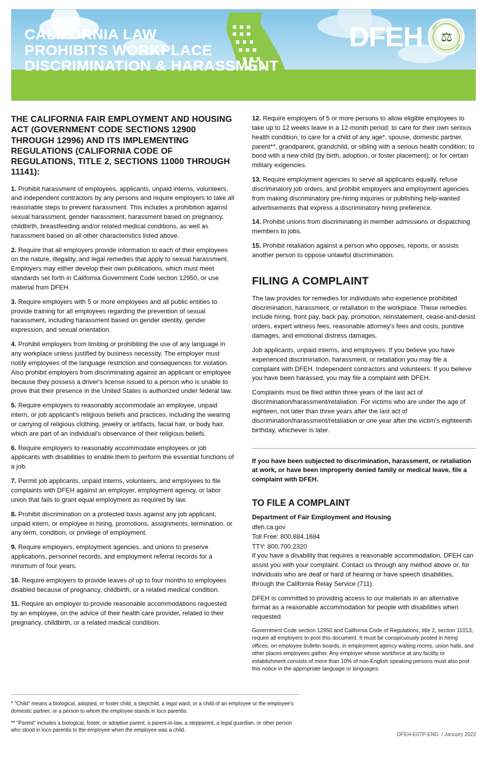DFEH
⚖
Department of Fair Employment State of California
California Law
Prohibits Workplace
Discrimination & Harassment
The California Fair Employment and Housing Act (Government Code sections 12900 through 12996) and its implementing regulations (California Code of Regulations, title 2, sections 11000 through 11141):
1. Prohibit harassment of employees, applicants, unpaid interns, volunteers, and independent contractors by any persons and require employers to take all reasonable steps to prevent harassment. This includes a prohibition against sexual harassment, gender harassment, harassment based on pregnancy, childbirth, breastfeeding and/or related medical conditions, as well as harassment based on all other characteristics listed above.
2. Require that all employers provide information to each of their employees on the nature, illegality, and legal remedies that apply to sexual harassment. Employers may either develop their own publications, which must meet standards set forth in California Government Code section 12950, or use material from DFEH.
3. Require employers with 5 or more employees and all public entities to provide training for all employees regarding the prevention of sexual harassment, including harassment based on gender identity, gender expression, and sexual orientation.
4. Prohibit employers from limiting or prohibiting the use of any language in any workplace unless justified by business necessity. The employer must notify employees of the language restriction and consequences for violation. Also prohibit employers from discriminating against an applicant or employee because they possess a driver's license issued to a person who is unable to prove that their presence in the United States is authorized under federal law.
5. Require employers to reasonably accommodate an employee, unpaid intern, or job applicant's religious beliefs and practices, including the wearing or carrying of religious clothing, jewelry or artifacts, facial hair, or body hair, which are part of an individual's observance of their religious beliefs.
6. Require employers to reasonably accommodate employees or job applicants with disabilities to enable them to perform the essential functions of a job.
7. Permit job applicants, unpaid interns, volunteers, and employees to file complaints with DFEH against an employer, employment agency, or labor union that fails to grant equal employment as required by law.
8. Prohibit discrimination on a protected basis against any job applicant, unpaid intern, or employee in hiring, promotions, assignments, termination, or any term, condition, or privilege of employment.
9. Require employers, employment agencies, and unions to preserve applications, personnel records, and employment referral records for a minimum of four years.
10. Require employers to provide leaves of up to four months to employees disabled because of pregnancy, childbirth, or a related medical condition.
11. Require an employer to provide reasonable accommodations requested by an employee, on the advice of their health care provider, related to their pregnancy, childbirth, or a related medical condition.
12. Require employers of 5 or more persons to allow eligible employees to take up to 12 weeks leave in a 12-month period: to care for their own serious health condition; to care for a child of any age*, spouse, domestic partner, parent**, grandparent, grandchild, or sibling with a serious health condition; to bond with a new child (by birth, adoption, or foster placement); or for certain military exigencies.
13. Require employment agencies to serve all applicants equally, refuse discriminatory job orders, and prohibit employers and employment agencies from making discriminatory pre-hiring inquiries or publishing help-wanted advertisements that express a discriminatory hiring preference.
14. Prohibit unions from discriminating in member admissions or dispatching members to jobs.
15. Prohibit retaliation against a person who opposes, reports, or assists another person to oppose unlawful discrimination.
Filing a Complaint
The law provides for remedies for individuals who experience prohibited discrimination, harassment, or retaliation in the workplace. These remedies include hiring, front pay, back pay, promotion, reinstatement, cease-and-desist orders, expert witness fees, reasonable attorney's fees and costs, punitive damages, and emotional distress damages.
Job applicants, unpaid interns, and employees: If you believe you have experienced discrimination, harassment, or retaliation you may file a complaint with DFEH. Independent contractors and volunteers: If you believe you have been harassed, you may file a complaint with DFEH.
Complaints must be filed within three years of the last act of discrimination/harassment/retaliation. For victims who are under the age of eighteen, not later than three years after the last act of discrimination/harassment/retaliation or one year after the victim's eighteenth birthday, whichever is later.
If you have been subjected to discrimination, harassment, or retaliation at work, or have been improperly denied family or medical leave, file a complaint with DFEH.
To File a Complaint
Department of Fair Employment and Housing
dfeh.ca.gov
Toll Free: 800.884.1684
TTY: 800.700.2320
If you have a disability that requires a reasonable accommodation, DFEH can assist you with your complaint. Contact us through any method above or, for individuals who are deaf or hard of hearing or have speech disabilities, through the California Relay Service (711).
DFEH is committed to providing access to our materials in an alternative format as a reasonable accommodation for people with disabilities when requested.
Government Code section 12950 and California Code of Regulations, title 2, section 11013, require all employers to post this document. It must be conspicuously posted in hiring offices, on employee bulletin boards, in employment agency waiting rooms, union halls, and other places employees gather. Any employer whose workforce at any facility or establishment consists of more than 10% of non-English speaking persons must also post this notice in the appropriate language or languages.
* "Child" means a biological, adopted, or foster child, a stepchild, a legal ward, or a child of an employee or the employee's domestic partner, or a person to whom the employee stands in loco parentis.
** "Parent" includes a biological, foster, or adoptive parent, a parent-in-law, a stepparent, a legal guardian, or other person who stood in loco parentis to the employee when the employee was a child.
DFEH-E07P-ENG / January 2022